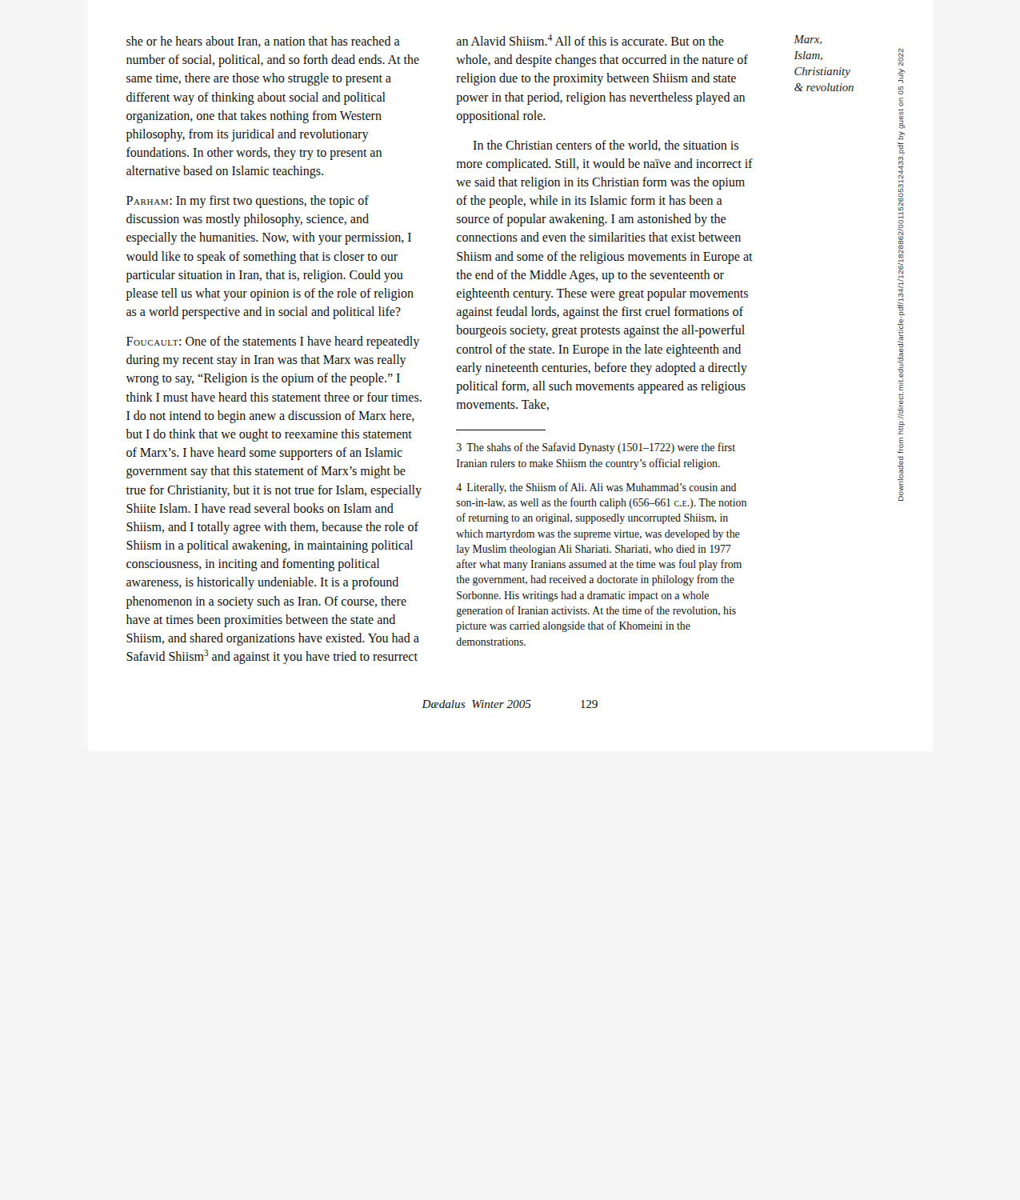Downloaded from http://direct.mit.edu/daed/article-pdf/134/1/126/1828862/0011526053124433.pdf by guest on 05 July 2022
Marx,
Islam,
Christianity
& revolution
she or he hears about Iran, a nation that has reached a number of social, political, and so forth dead ends. At the same time, there are those who struggle to present a different way of thinking about social and political organization, one that takes nothing from Western philosophy, from its juridical and revolutionary foundations. In other words, they try to present an alternative based on Islamic teachings.
Parham: In my first two questions, the topic of discussion was mostly philosophy, science, and especially the humanities. Now, with your permission, I would like to speak of something that is closer to our particular situation in Iran, that is, religion. Could you please tell us what your opinion is of the role of religion as a world perspective and in social and political life?
Foucault: One of the statements I have heard repeatedly during my recent stay in Iran was that Marx was really wrong to say, “Religion is the opium of the people.” I think I must have heard this statement three or four times. I do not intend to begin anew a discussion of Marx here, but I do think that we ought to reexamine this statement of Marx’s. I have heard some supporters of an Islamic government say that this statement of Marx’s might be true for Christianity, but it is not true for Islam, especially Shiite Islam. I have read several books on Islam and Shiism, and I totally agree with them, because the role of Shiism in a political awakening, in maintaining political consciousness, in inciting and fomenting political awareness, is historically undeniable. It is a profound phenomenon in a society such as Iran. Of course, there have at times been proximities between the state and Shiism, and shared organizations have existed. You had a Safavid Shiism3 and against it you have tried to resurrect an Alavid Shiism.4 All of this is accurate. But on the whole, and despite changes that occurred in the nature of religion due to the proximity between Shiism and state power in that period, religion has nevertheless played an oppositional role.
In the Christian centers of the world, the situation is more complicated. Still, it would be naïve and incorrect if we said that religion in its Christian form was the opium of the people, while in its Islamic form it has been a source of popular awakening. I am astonished by the connections and even the similarities that exist between Shiism and some of the religious movements in Europe at the end of the Middle Ages, up to the seventeenth or eighteenth century. These were great popular movements against feudal lords, against the first cruel formations of bourgeois society, great protests against the all-powerful control of the state. In Europe in the late eighteenth and early nineteenth centuries, before they adopted a directly political form, all such movements appeared as religious movements. Take,
3 The shahs of the Safavid Dynasty (1501–1722) were the first Iranian rulers to make Shiism the country’s official religion.
4 Literally, the Shiism of Ali. Ali was Muhammad’s cousin and son-in-law, as well as the fourth caliph (656–661 c.e.). The notion of returning to an original, supposedly uncorrupted Shiism, in which martyrdom was the supreme virtue, was developed by the lay Muslim theologian Ali Shariati. Shariati, who died in 1977 after what many Iranians assumed at the time was foul play from the government, had received a doctorate in philology from the Sorbonne. His writings had a dramatic impact on a whole generation of Iranian activists. At the time of the revolution, his picture was carried alongside that of Khomeini in the demonstrations.
Dædalus Winter 2005 129